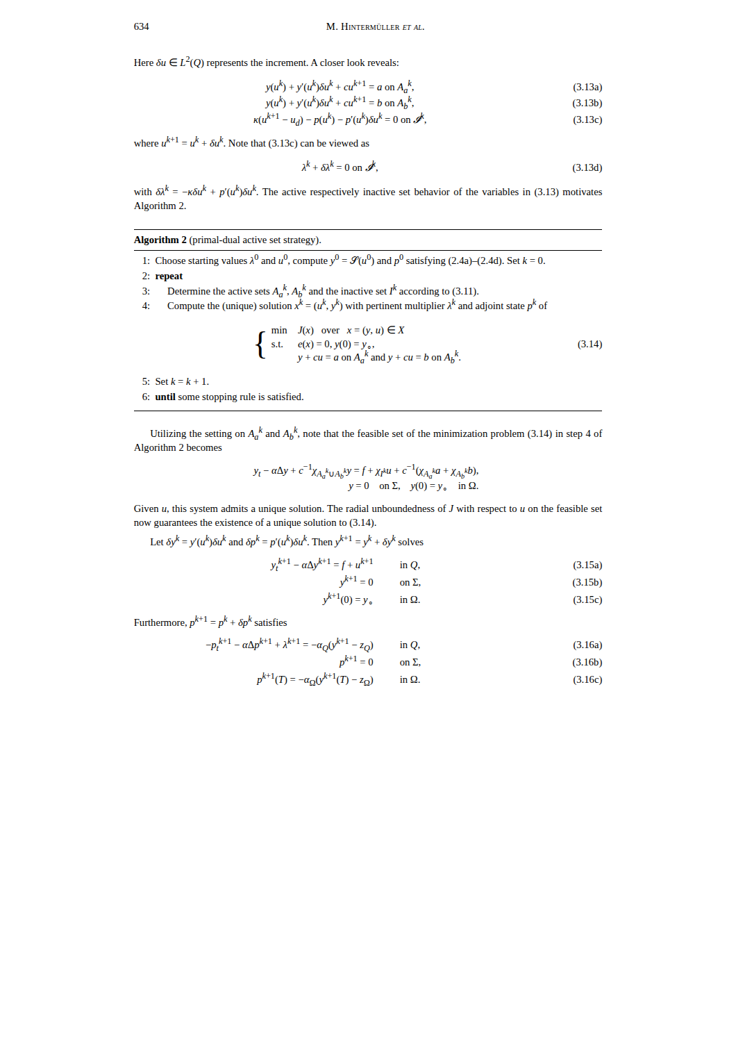634 M. Hintermüller et al.
Here δu ∈ L2(Q) represents the increment. A closer look reveals:
| y ( u k ) + y ′( u k ) δu k + cu k +1 = a on A a k , | (3.13a) |
| y ( u k ) + y ′( u k ) δu k + cu k +1 = b on A b k , | (3.13b) |
| κ ( u k +1 − u d ) − p ( u k ) − p ′( u k ) δu k = 0 on 𝓘 k , | (3.13c) |
where uk+1 = uk + δuk. Note that (3.13c) can be viewed as
| λ k + δλ k = 0 on 𝓘 k , | (3.13d) |
with δλk = −κδuk + p′(uk)δuk. The active respectively inactive set behavior of the variables in (3.13) motivates Algorithm 2.
Algorithm 2 (primal-dual active set strategy).
Choose starting values λ0 and u0, compute y0 = 𝒮(u0) and p0 satisfying (2.4a)–(2.4d). Set k = 0.
repeat
Determine the active sets Aak, Abk and the inactive set Ik according to (3.11).
Compute the (unique) solution xk = (uk, yk) with pertinent multiplier λk and adjoint state pk of
| { min J ( x ) over x = ( y , u ) ∈ X s.t. e ( x ) = 0, y (0) = y ∘ , y + cu = a on A a k and y + cu = b on A b k . | (3.14) |
Set k = k + 1.
until some stopping rule is satisfied.
Utilizing the setting on Aak and Abk, note that the feasible set of the minimization problem (3.14) in step 4 of Algorithm 2 becomes
| y t − α Δ y + c −1 χ A a k ∪ A b k y = f + χ I k u + c −1 ( χ A a k a + χ A b k b ), |
| y = 0 on Σ, y (0) = y ∘ in Ω. |
Given u, this system admits a unique solution. The radial unboundedness of J with respect to u on the feasible set now guarantees the existence of a unique solution to (3.14).
Let δyk = y′(uk)δuk and δpk = p′(uk)δuk. Then yk+1 = yk + δyk solves
| y t k +1 − α Δ y k +1 = f + u k +1 | in Q , | (3.15a) |
| y k +1 = 0 | on Σ, | (3.15b) |
| y k +1 (0) = y ∘ | in Ω. | (3.15c) |
Furthermore, pk+1 = pk + δpk satisfies
| − p t k +1 − α Δ p k +1 + λ k +1 = − α Q ( y k +1 − z Q ) | in Q , | (3.16a) |
| p k +1 = 0 | on Σ, | (3.16b) |
| p k +1 ( T ) = − α Ω ( y k +1 ( T ) − z Ω ) | in Ω. | (3.16c) |